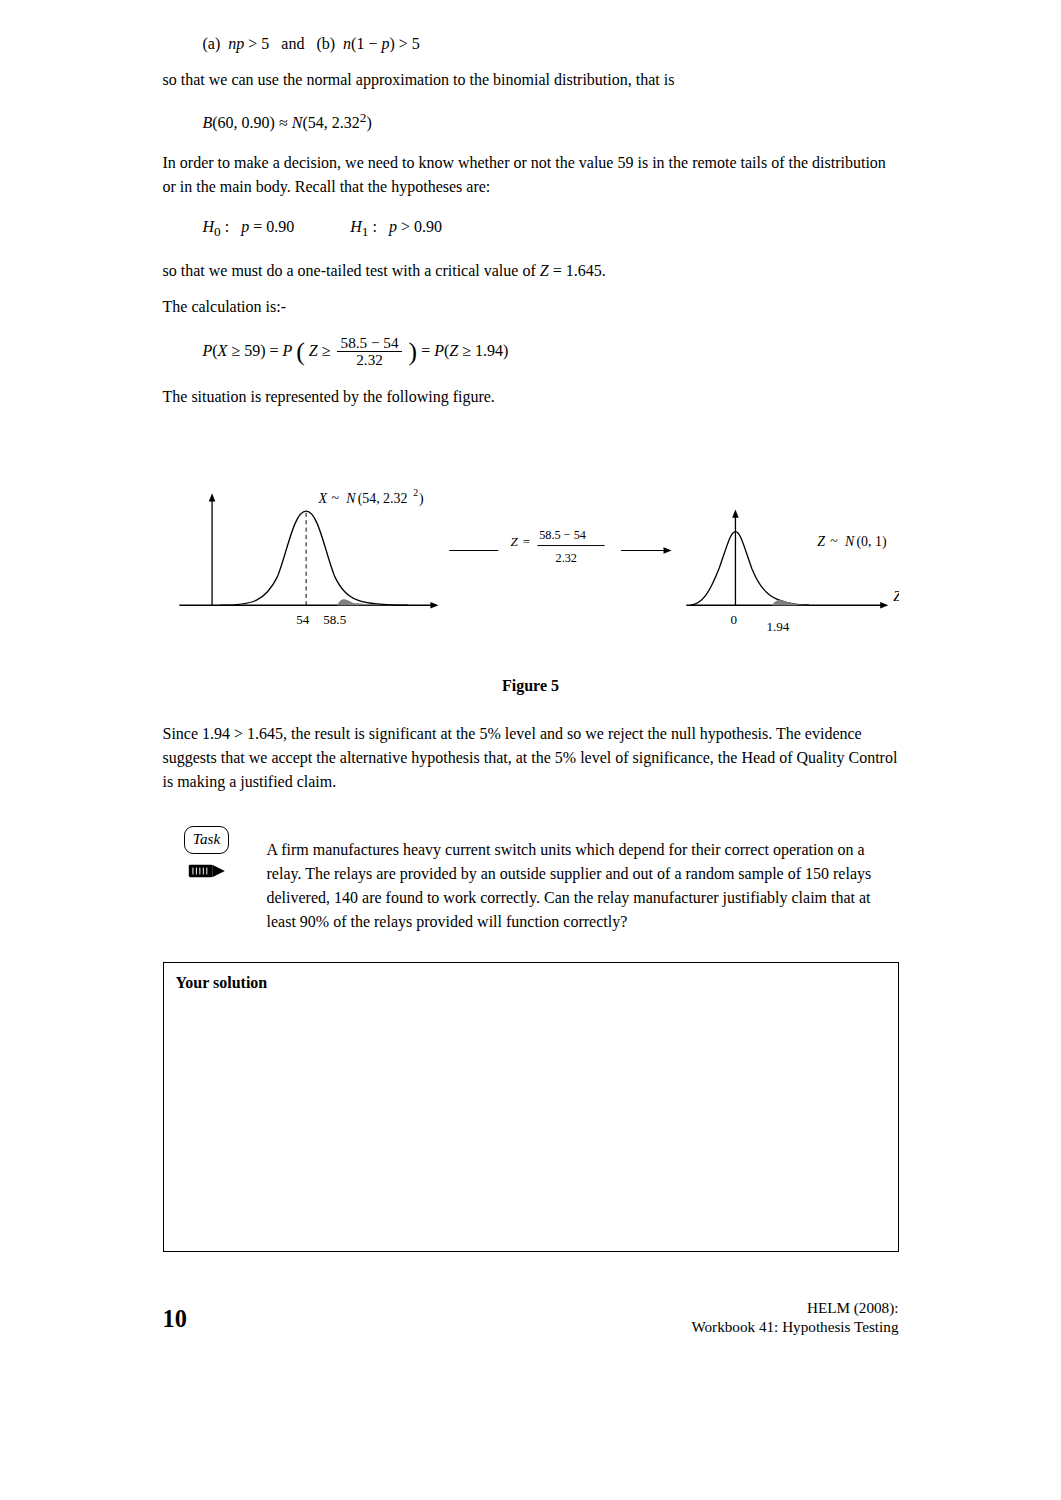(a) np > 5 and (b) n(1 − p) > 5
so that we can use the normal approximation to the binomial distribution, that is
B(60, 0.90) ≈ N(54, 2.322)
In order to make a decision, we need to know whether or not the value 59 is in the remote tails of the distribution or in the main body. Recall that the hypotheses are:
H0 : p = 0.90 H1 : p > 0.90
so that we must do a one-tailed test with a critical value of Z = 1.645.
The calculation is:-
P(X ≥ 59) = P ( Z ≥ 58.5 − 542.32 ) = P(Z ≥ 1.94)
The situation is represented by the following figure.
X ~ N (54, 2.32 2 ) 54 58.5 Z = 58.5 − 54 2.32 Z ~ N (0, 1) 0 1.94 Z
Figure 5
Since 1.94 > 1.645, the result is significant at the 5% level and so we reject the null hypothesis. The evidence suggests that we accept the alternative hypothesis that, at the 5% level of significance, the Head of Quality Control is making a justified claim.
Task
A firm manufactures heavy current switch units which depend for their correct operation on a relay. The relays are provided by an outside supplier and out of a random sample of 150 relays delivered, 140 are found to work correctly. Can the relay manufacturer justifiably claim that at least 90% of the relays provided will function correctly?
Your solution
10
HELM (2008):
Workbook 41: Hypothesis Testing